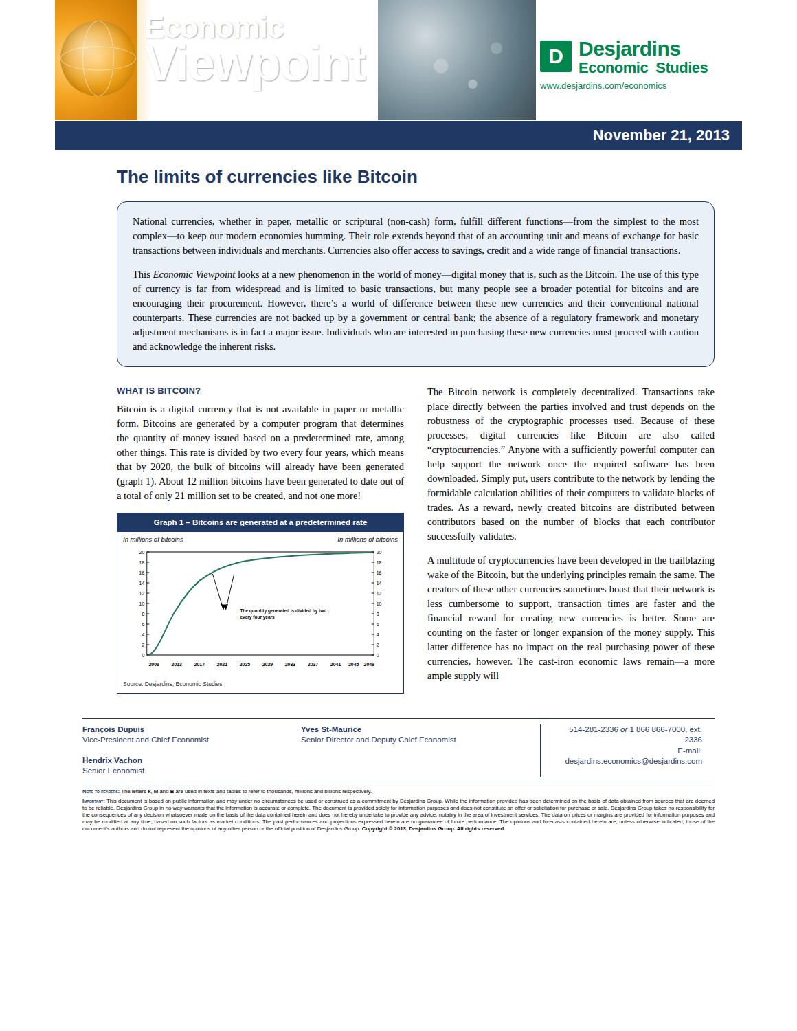Economic
Viewpoint
D
Desjardins
Economic Studies
www.desjardins.com/economics
November 21, 2013
The limits of currencies like Bitcoin
National currencies, whether in paper, metallic or scriptural (non-cash) form, fulfill different functions—from the simplest to the most complex—to keep our modern economies humming. Their role extends beyond that of an accounting unit and means of exchange for basic transactions between individuals and merchants. Currencies also offer access to savings, credit and a wide range of financial transactions.
This Economic Viewpoint looks at a new phenomenon in the world of money—digital money that is, such as the Bitcoin. The use of this type of currency is far from widespread and is limited to basic transactions, but many people see a broader potential for bitcoins and are encouraging their procurement. However, there’s a world of difference between these new currencies and their conventional national counterparts. These currencies are not backed up by a government or central bank; the absence of a regulatory framework and monetary adjustment mechanisms is in fact a major issue. Individuals who are interested in purchasing these new currencies must proceed with caution and acknowledge the inherent risks.
WHAT IS BITCOIN?
Bitcoin is a digital currency that is not available in paper or metallic form. Bitcoins are generated by a computer program that determines the quantity of money issued based on a predetermined rate, among other things. This rate is divided by two every four years, which means that by 2020, the bulk of bitcoins will already have been generated (graph 1). About 12 million bitcoins have been generated to date out of a total of only 21 million set to be created, and not one more!
Graph 1 – Bitcoins are generated at a predetermined rate
In millions of bitcoins In millions of bitcoins
20 18 16 14 12 10 8 6 4 2 0 20 18 16 14 12 10 8 6 4 2 0 The quantity generated is divided by two every four years 2009 2013 2017 2021 2025 2029 2033 2037 2041 2045 2049
Source: Desjardins, Economic Studies
The Bitcoin network is completely decentralized. Transactions take place directly between the parties involved and trust depends on the robustness of the cryptographic processes used. Because of these processes, digital currencies like Bitcoin are also called “cryptocurrencies.” Anyone with a sufficiently powerful computer can help support the network once the required software has been downloaded. Simply put, users contribute to the network by lending the formidable calculation abilities of their computers to validate blocks of trades. As a reward, newly created bitcoins are distributed between contributors based on the number of blocks that each contributor successfully validates.
A multitude of cryptocurrencies have been developed in the trailblazing wake of the Bitcoin, but the underlying principles remain the same. The creators of these other currencies sometimes boast that their network is less cumbersome to support, transaction times are faster and the financial reward for creating new currencies is better. Some are counting on the faster or longer expansion of the money supply. This latter difference has no impact on the real purchasing power of these currencies, however. The cast-iron economic laws remain—a more ample supply will
François Dupuis
Vice-President and Chief Economist
Hendrix Vachon
Senior Economist
Yves St-Maurice
Senior Director and Deputy Chief Economist
514-281-2336 or 1 866 866-7000, ext. 2336
E-mail: desjardins.economics@desjardins.com
Note to readers: The letters k, M and B are used in texts and tables to refer to thousands, millions and billions respectively.
Important: This document is based on public information and may under no circumstances be used or construed as a commitment by Desjardins Group. While the information provided has been determined on the basis of data obtained from sources that are deemed to be reliable, Desjardins Group in no way warrants that the information is accurate or complete. The document is provided solely for information purposes and does not constitute an offer or solicitation for purchase or sale. Desjardins Group takes no responsibility for the consequences of any decision whatsoever made on the basis of the data contained herein and does not hereby undertake to provide any advice, notably in the area of investment services. The data on prices or margins are provided for information purposes and may be modified at any time, based on such factors as market conditions. The past performances and projections expressed herein are no guarantee of future performance. The opinions and forecasts contained herein are, unless otherwise indicated, those of the document’s authors and do not represent the opinions of any other person or the official position of Desjardins Group. Copyright © 2013, Desjardins Group. All rights reserved.